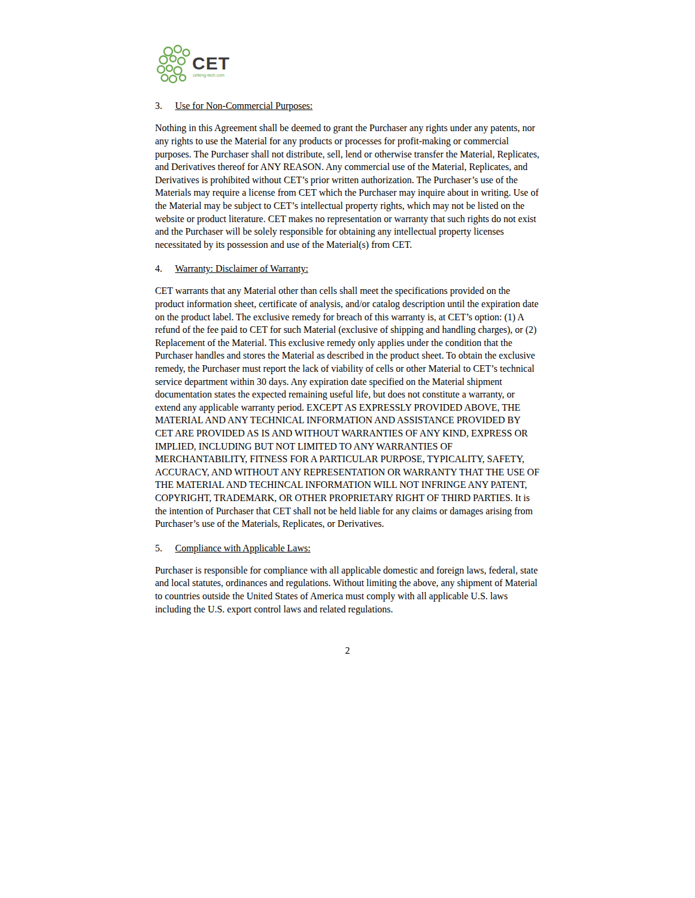CET celleng-tech.com
3. Use for Non-Commercial Purposes:
Nothing in this Agreement shall be deemed to grant the Purchaser any rights under any patents, nor any rights to use the Material for any products or processes for profit-making or commercial purposes. The Purchaser shall not distribute, sell, lend or otherwise transfer the Material, Replicates, and Derivatives thereof for ANY REASON. Any commercial use of the Material, Replicates, and Derivatives is prohibited without CET’s prior written authorization. The Purchaser’s use of the Materials may require a license from CET which the Purchaser may inquire about in writing. Use of the Material may be subject to CET’s intellectual property rights, which may not be listed on the website or product literature. CET makes no representation or warranty that such rights do not exist and the Purchaser will be solely responsible for obtaining any intellectual property licenses necessitated by its possession and use of the Material(s) from CET.
4. Warranty: Disclaimer of Warranty:
CET warrants that any Material other than cells shall meet the specifications provided on the product information sheet, certificate of analysis, and/or catalog description until the expiration date on the product label. The exclusive remedy for breach of this warranty is, at CET’s option: (1) A refund of the fee paid to CET for such Material (exclusive of shipping and handling charges), or (2) Replacement of the Material. This exclusive remedy only applies under the condition that the Purchaser handles and stores the Material as described in the product sheet. To obtain the exclusive remedy, the Purchaser must report the lack of viability of cells or other Material to CET’s technical service department within 30 days. Any expiration date specified on the Material shipment documentation states the expected remaining useful life, but does not constitute a warranty, or extend any applicable warranty period. EXCEPT AS EXPRESSLY PROVIDED ABOVE, THE MATERIAL AND ANY TECHNICAL INFORMATION AND ASSISTANCE PROVIDED BY CET ARE PROVIDED AS IS AND WITHOUT WARRANTIES OF ANY KIND, EXPRESS OR IMPLIED, INCLUDING BUT NOT LIMITED TO ANY WARRANTIES OF MERCHANTABILITY, FITNESS FOR A PARTICULAR PURPOSE, TYPICALITY, SAFETY, ACCURACY, AND WITHOUT ANY REPRESENTATION OR WARRANTY THAT THE USE OF THE MATERIAL AND TECHINCAL INFORMATION WILL NOT INFRINGE ANY PATENT, COPYRIGHT, TRADEMARK, OR OTHER PROPRIETARY RIGHT OF THIRD PARTIES. It is the intention of Purchaser that CET shall not be held liable for any claims or damages arising from Purchaser’s use of the Materials, Replicates, or Derivatives.
5. Compliance with Applicable Laws:
Purchaser is responsible for compliance with all applicable domestic and foreign laws, federal, state and local statutes, ordinances and regulations. Without limiting the above, any shipment of Material to countries outside the United States of America must comply with all applicable U.S. laws including the U.S. export control laws and related regulations.
2